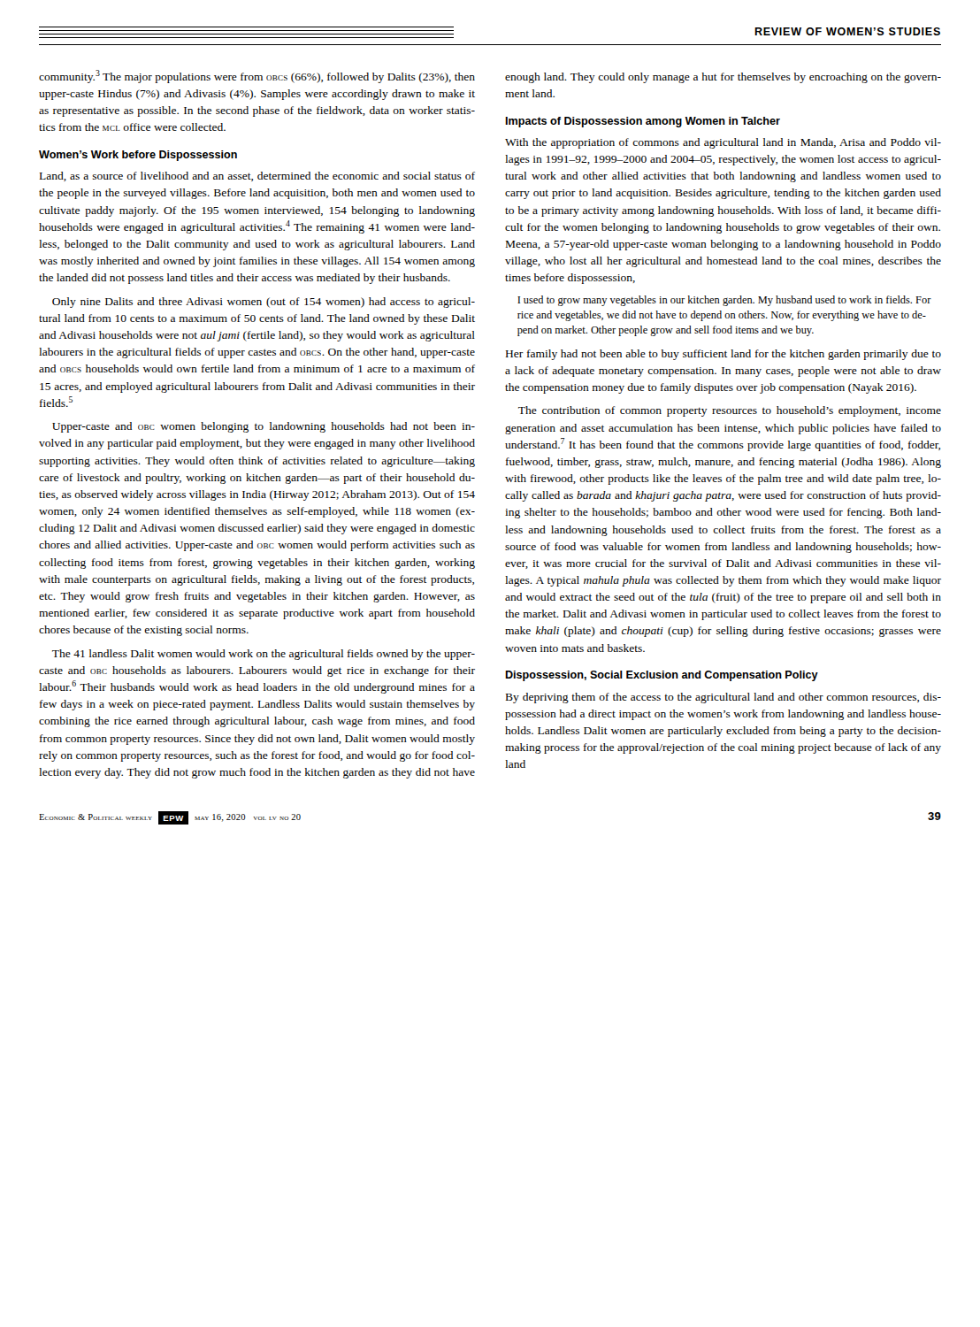Review of Women’s Studies
community.3 The major populations were from obcs (66%), followed by Dalits (23%), then upper-caste Hindus (7%) and Adivasis (4%). Samples were accordingly drawn to make it as representative as possible. In the second phase of the fieldwork, data on worker statistics from the mcl office were collected.
Women’s Work before Dispossession
Land, as a source of livelihood and an asset, determined the economic and social status of the people in the surveyed villages. Before land acquisition, both men and women used to cultivate paddy majorly. Of the 195 women interviewed, 154 belonging to landowning households were engaged in agricultural activities.4 The remaining 41 women were landless, belonged to the Dalit community and used to work as agricultural labourers. Land was mostly inherited and owned by joint families in these villages. All 154 women among the landed did not possess land titles and their access was mediated by their husbands.
Only nine Dalits and three Adivasi women (out of 154 women) had access to agricultural land from 10 cents to a maximum of 50 cents of land. The land owned by these Dalit and Adivasi households were not aul jami (fertile land), so they would work as agricultural labourers in the agricultural fields of upper castes and obcs. On the other hand, upper-caste and obcs households would own fertile land from a minimum of 1 acre to a maximum of 15 acres, and employed agricultural labourers from Dalit and Adivasi communities in their fields.5
Upper-caste and obc women belonging to landowning households had not been involved in any particular paid employment, but they were engaged in many other livelihood supporting activities. They would often think of activities related to agriculture—taking care of livestock and poultry, working on kitchen garden—as part of their household duties, as observed widely across villages in India (Hirway 2012; Abraham 2013). Out of 154 women, only 24 women identified themselves as self-employed, while 118 women (excluding 12 Dalit and Adivasi women discussed earlier) said they were engaged in domestic chores and allied activities. Upper-caste and obc women would perform activities such as collecting food items from forest, growing vegetables in their kitchen garden, working with male counterparts on agricultural fields, making a living out of the forest products, etc. They would grow fresh fruits and vegetables in their kitchen garden. However, as mentioned earlier, few considered it as separate productive work apart from household chores because of the existing social norms.
The 41 landless Dalit women would work on the agricultural fields owned by the upper-caste and obc households as labourers. Labourers would get rice in exchange for their labour.6 Their husbands would work as head loaders in the old underground mines for a few days in a week on piece-rated payment. Landless Dalits would sustain themselves by combining the rice earned through agricultural labour, cash wage from mines, and food from common property resources. Since they did not own land, Dalit women would mostly rely on common property resources, such as the forest for food, and would go for food collection every day. They did not grow much food in the kitchen garden as they did not have enough land. They could only manage a hut for themselves by encroaching on the government land.
Impacts of Dispossession among Women in Talcher
With the appropriation of commons and agricultural land in Manda, Arisa and Poddo villages in 1991–92, 1999–2000 and 2004–05, respectively, the women lost access to agricultural work and other allied activities that both landowning and landless women used to carry out prior to land acquisition. Besides agriculture, tending to the kitchen garden used to be a primary activity among landowning households. With loss of land, it became difficult for the women belonging to landowning households to grow vegetables of their own. Meena, a 57-year-old upper-caste woman belonging to a landowning household in Poddo village, who lost all her agricultural and homestead land to the coal mines, describes the times before dispossession,
I used to grow many vegetables in our kitchen garden. My husband used to work in fields. For rice and vegetables, we did not have to depend on others. Now, for everything we have to depend on market. Other people grow and sell food items and we buy.
Her family had not been able to buy sufficient land for the kitchen garden primarily due to a lack of adequate monetary compensation. In many cases, people were not able to draw the compensation money due to family disputes over job compensation (Nayak 2016).
The contribution of common property resources to household’s employment, income generation and asset accumulation has been intense, which public policies have failed to understand.7 It has been found that the commons provide large quantities of food, fodder, fuelwood, timber, grass, straw, mulch, manure, and fencing material (Jodha 1986). Along with firewood, other products like the leaves of the palm tree and wild date palm tree, locally called as barada and khajuri gacha patra, were used for construction of huts providing shelter to the households; bamboo and other wood were used for fencing. Both landless and landowning households used to collect fruits from the forest. The forest as a source of food was valuable for women from landless and landowning households; however, it was more crucial for the survival of Dalit and Adivasi communities in these villages. A typical mahula phula was collected by them from which they would make liquor and would extract the seed out of the tula (fruit) of the tree to prepare oil and sell both in the market. Dalit and Adivasi women in particular used to collect leaves from the forest to make khali (plate) and choupati (cup) for selling during festive occasions; grasses were woven into mats and baskets.
Dispossession, Social Exclusion and Compensation Policy
By depriving them of the access to the agricultural land and other common resources, dispossession had a direct impact on the women’s work from landowning and landless households. Landless Dalit women are particularly excluded from being a party to the decision-making process for the approval/rejection of the coal mining project because of lack of any land
Economic & Political weekly EPW may 16, 2020 vol lv no 20
39